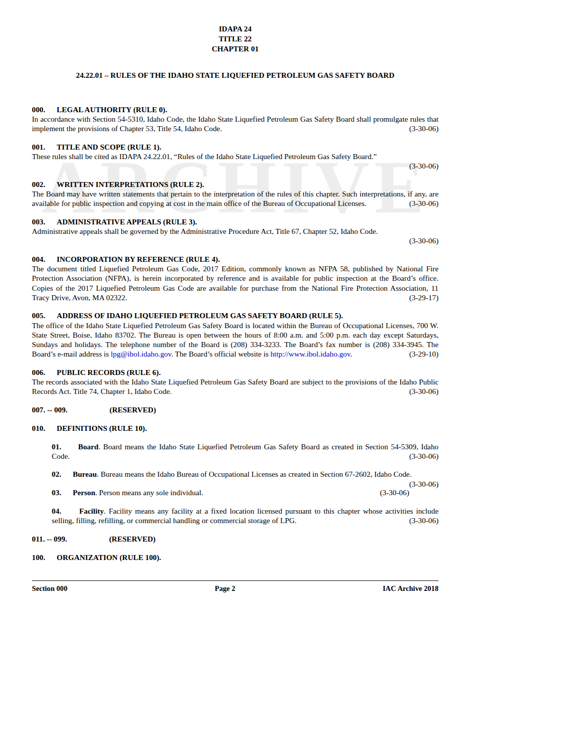ARCHIVE
IDAPA 24
TITLE 22
CHAPTER 01
24.22.01 – RULES OF THE IDAHO STATE LIQUEFIED PETROLEUM GAS SAFETY BOARD
000. LEGAL AUTHORITY (RULE 0).
In accordance with Section 54-5310, Idaho Code, the Idaho State Liquefied Petroleum Gas Safety Board shall promulgate rules that implement the provisions of Chapter 53, Title 54, Idaho Code.(3-30-06)
001. TITLE AND SCOPE (RULE 1).
These rules shall be cited as IDAPA 24.22.01, “Rules of the Idaho State Liquefied Petroleum Gas Safety Board.”
(3-30-06)
002. WRITTEN INTERPRETATIONS (RULE 2).
The Board may have written statements that pertain to the interpretation of the rules of this chapter. Such interpretations, if any, are available for public inspection and copying at cost in the main office of the Bureau of Occupational Licenses.(3-30-06)
003. ADMINISTRATIVE APPEALS (RULE 3).
Administrative appeals shall be governed by the Administrative Procedure Act, Title 67, Chapter 52, Idaho Code.
(3-30-06)
004. INCORPORATION BY REFERENCE (RULE 4).
The document titled Liquefied Petroleum Gas Code, 2017 Edition, commonly known as NFPA 58, published by National Fire Protection Association (NFPA), is herein incorporated by reference and is available for public inspection at the Board’s office. Copies of the 2017 Liquefied Petroleum Gas Code are available for purchase from the National Fire Protection Association, 11 Tracy Drive, Avon, MA 02322.(3-29-17)
005. ADDRESS OF IDAHO LIQUEFIED PETROLEUM GAS SAFETY BOARD (RULE 5).
The office of the Idaho State Liquefied Petroleum Gas Safety Board is located within the Bureau of Occupational Licenses, 700 W. State Street, Boise, Idaho 83702. The Bureau is open between the hours of 8:00 a.m. and 5:00 p.m. each day except Saturdays, Sundays and holidays. The telephone number of the Board is (208) 334-3233. The Board’s fax number is (208) 334-3945. The Board’s e-mail address is lpg@ibol.idaho.gov. The Board’s official website is http://www.ibol.idaho.gov.(3-29-10)
006. PUBLIC RECORDS (RULE 6).
The records associated with the Idaho State Liquefied Petroleum Gas Safety Board are subject to the provisions of the Idaho Public Records Act. Title 74, Chapter 1, Idaho Code.(3-30-06)
007. -- 009. (RESERVED)
010. DEFINITIONS (RULE 10).
01. Board. Board means the Idaho State Liquefied Petroleum Gas Safety Board as created in Section 54-5309, Idaho Code.(3-30-06)
02. Bureau. Bureau means the Idaho Bureau of Occupational Licenses as created in Section 67-2602, Idaho Code.(3-30-06)
03. Person. Person means any sole individual.(3-30-06)
04. Facility. Facility means any facility at a fixed location licensed pursuant to this chapter whose activities include selling, filling, refilling, or commercial handling or commercial storage of LPG.(3-30-06)
011. -- 099. (RESERVED)
100. ORGANIZATION (RULE 100).
Section 000
Page 2
IAC Archive 2018